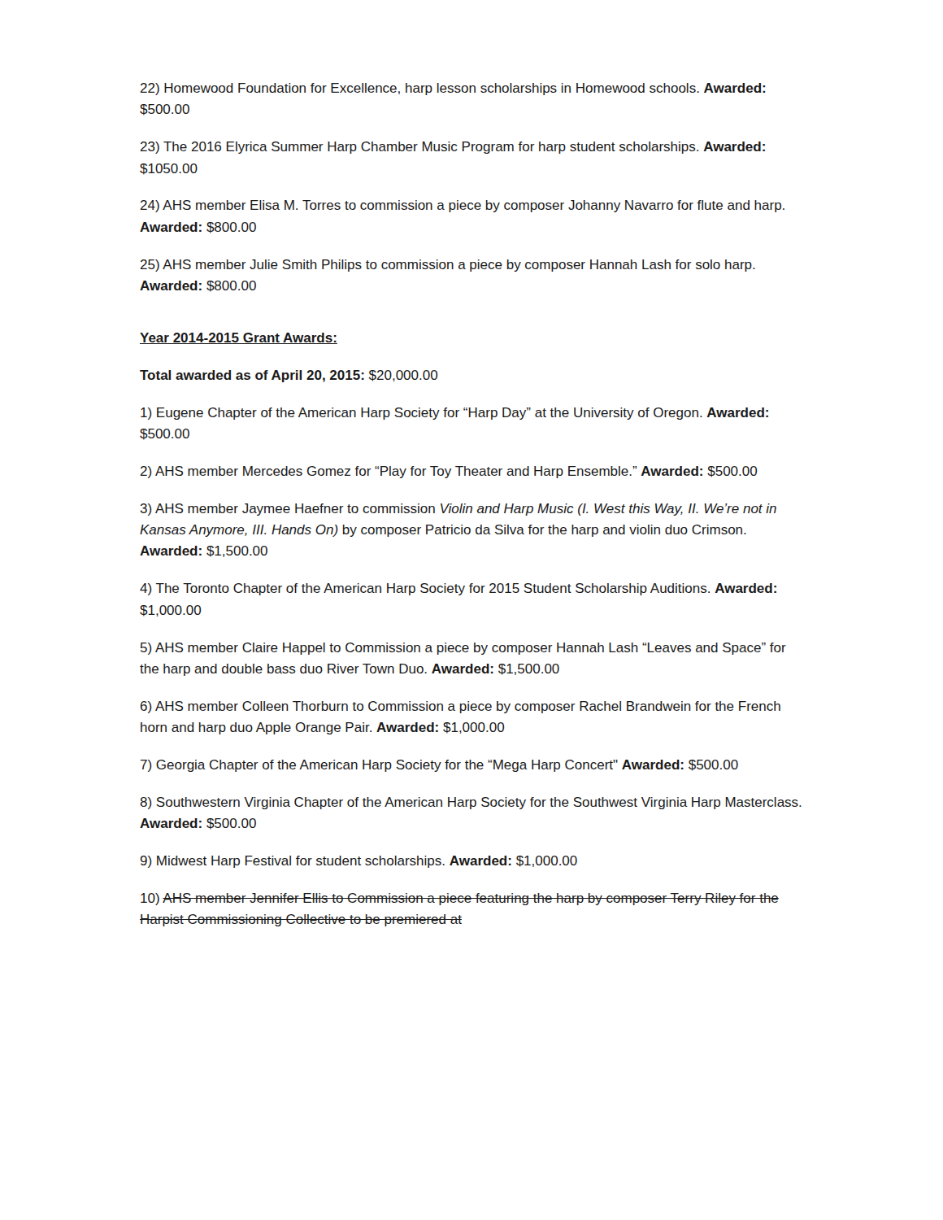22) Homewood Foundation for Excellence, harp lesson scholarships in Homewood schools. Awarded: $500.00
23) The 2016 Elyrica Summer Harp Chamber Music Program for harp student scholarships. Awarded: $1050.00
24) AHS member Elisa M. Torres to commission a piece by composer Johanny Navarro for flute and harp. Awarded: $800.00
25) AHS member Julie Smith Philips to commission a piece by composer Hannah Lash for solo harp. Awarded: $800.00
Year 2014-2015 Grant Awards:
Total awarded as of April 20, 2015: $20,000.00
1) Eugene Chapter of the American Harp Society for “Harp Day” at the University of Oregon. Awarded: $500.00
2) AHS member Mercedes Gomez for “Play for Toy Theater and Harp Ensemble.” Awarded: $500.00
3) AHS member Jaymee Haefner to commission Violin and Harp Music (I. West this Way, II. We’re not in Kansas Anymore, III. Hands On) by composer Patricio da Silva for the harp and violin duo Crimson. Awarded: $1,500.00
4) The Toronto Chapter of the American Harp Society for 2015 Student Scholarship Auditions. Awarded: $1,000.00
5) AHS member Claire Happel to Commission a piece by composer Hannah Lash “Leaves and Space” for the harp and double bass duo River Town Duo. Awarded: $1,500.00
6) AHS member Colleen Thorburn to Commission a piece by composer Rachel Brandwein for the French horn and harp duo Apple Orange Pair. Awarded: $1,000.00
7) Georgia Chapter of the American Harp Society for the “Mega Harp Concert" Awarded: $500.00
8) Southwestern Virginia Chapter of the American Harp Society for the Southwest Virginia Harp Masterclass. Awarded: $500.00
9) Midwest Harp Festival for student scholarships. Awarded: $1,000.00
10) AHS member Jennifer Ellis to Commission a piece featuring the harp by composer Terry Riley for the Harpist Commissioning Collective to be premiered at